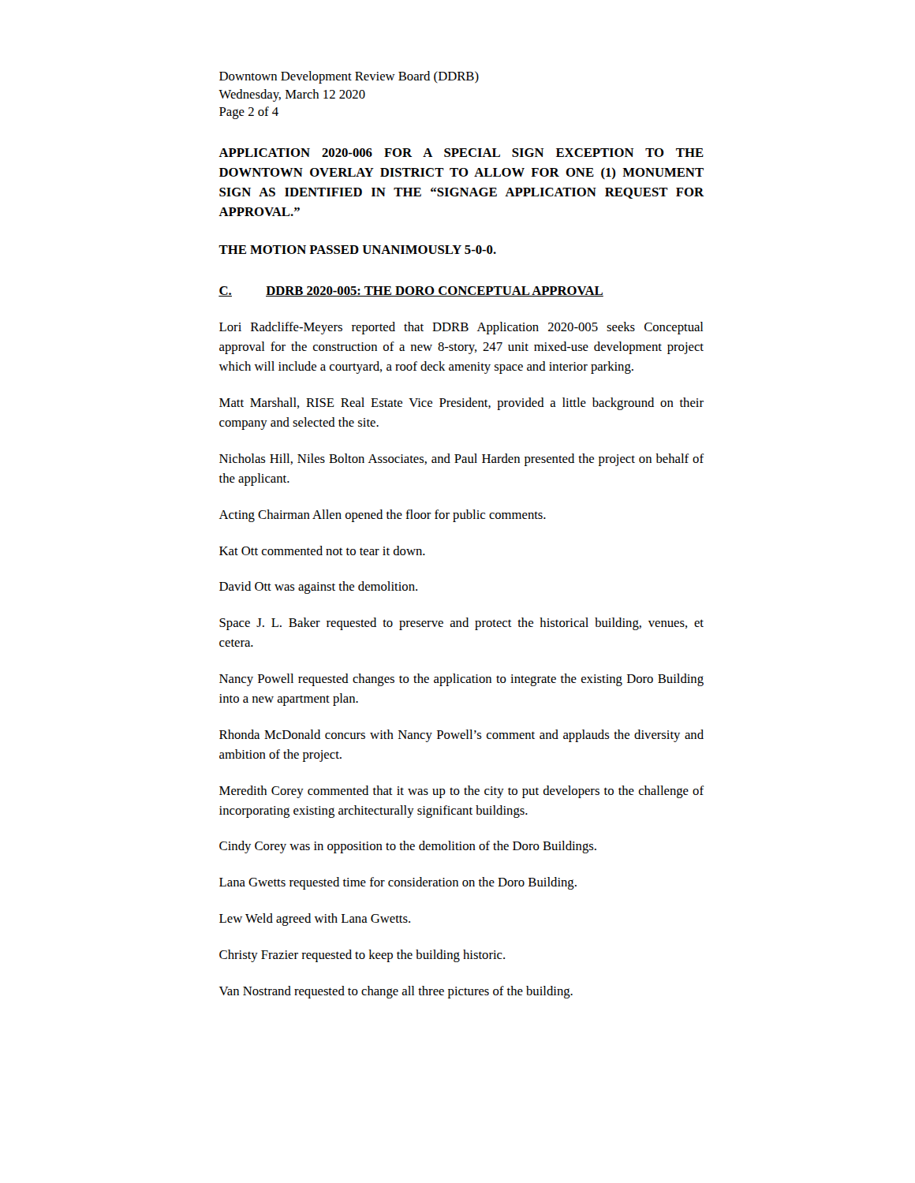Downtown Development Review Board (DDRB)
Wednesday, March 12 2020
Page 2 of 4
Application 2020-006 for a special sign exception to the Downtown Overlay District to allow for one (1) monument sign as identified in the “Signage Application Request for Approval.”
The motion passed unanimously 5-0-0.
C. DDRB 2020-005: The Doro Conceptual Approval
Lori Radcliffe-Meyers reported that DDRB Application 2020-005 seeks Conceptual approval for the construction of a new 8-story, 247 unit mixed-use development project which will include a courtyard, a roof deck amenity space and interior parking.
Matt Marshall, RISE Real Estate Vice President, provided a little background on their company and selected the site.
Nicholas Hill, Niles Bolton Associates, and Paul Harden presented the project on behalf of the applicant.
Acting Chairman Allen opened the floor for public comments.
Kat Ott commented not to tear it down.
David Ott was against the demolition.
Space J. L. Baker requested to preserve and protect the historical building, venues, et cetera.
Nancy Powell requested changes to the application to integrate the existing Doro Building into a new apartment plan.
Rhonda McDonald concurs with Nancy Powell’s comment and applauds the diversity and ambition of the project.
Meredith Corey commented that it was up to the city to put developers to the challenge of incorporating existing architecturally significant buildings.
Cindy Corey was in opposition to the demolition of the Doro Buildings.
Lana Gwetts requested time for consideration on the Doro Building.
Lew Weld agreed with Lana Gwetts.
Christy Frazier requested to keep the building historic.
Van Nostrand requested to change all three pictures of the building.